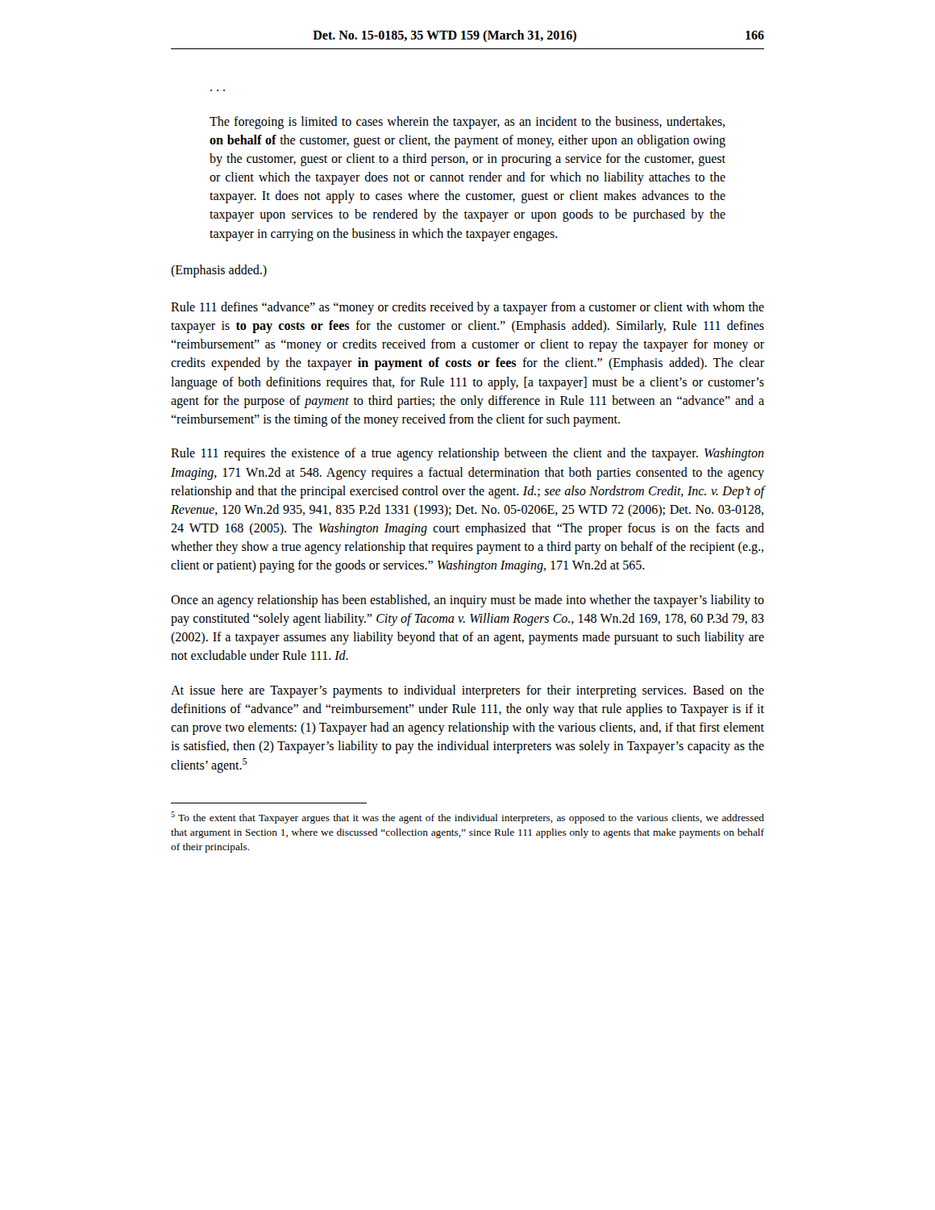Det. No. 15-0185, 35 WTD 159 (March 31, 2016) 166
. . .
The foregoing is limited to cases wherein the taxpayer, as an incident to the business, undertakes, on behalf of the customer, guest or client, the payment of money, either upon an obligation owing by the customer, guest or client to a third person, or in procuring a service for the customer, guest or client which the taxpayer does not or cannot render and for which no liability attaches to the taxpayer. It does not apply to cases where the customer, guest or client makes advances to the taxpayer upon services to be rendered by the taxpayer or upon goods to be purchased by the taxpayer in carrying on the business in which the taxpayer engages.
(Emphasis added.)
Rule 111 defines “advance” as “money or credits received by a taxpayer from a customer or client with whom the taxpayer is to pay costs or fees for the customer or client.” (Emphasis added). Similarly, Rule 111 defines “reimbursement” as “money or credits received from a customer or client to repay the taxpayer for money or credits expended by the taxpayer in payment of costs or fees for the client.” (Emphasis added). The clear language of both definitions requires that, for Rule 111 to apply, [a taxpayer] must be a client’s or customer’s agent for the purpose of payment to third parties; the only difference in Rule 111 between an “advance” and a “reimbursement” is the timing of the money received from the client for such payment.
Rule 111 requires the existence of a true agency relationship between the client and the taxpayer. Washington Imaging, 171 Wn.2d at 548. Agency requires a factual determination that both parties consented to the agency relationship and that the principal exercised control over the agent. Id.; see also Nordstrom Credit, Inc. v. Dep’t of Revenue, 120 Wn.2d 935, 941, 835 P.2d 1331 (1993); Det. No. 05-0206E, 25 WTD 72 (2006); Det. No. 03-0128, 24 WTD 168 (2005). The Washington Imaging court emphasized that “The proper focus is on the facts and whether they show a true agency relationship that requires payment to a third party on behalf of the recipient (e.g., client or patient) paying for the goods or services.” Washington Imaging, 171 Wn.2d at 565.
Once an agency relationship has been established, an inquiry must be made into whether the taxpayer’s liability to pay constituted “solely agent liability.” City of Tacoma v. William Rogers Co., 148 Wn.2d 169, 178, 60 P.3d 79, 83 (2002). If a taxpayer assumes any liability beyond that of an agent, payments made pursuant to such liability are not excludable under Rule 111. Id.
At issue here are Taxpayer’s payments to individual interpreters for their interpreting services. Based on the definitions of “advance” and “reimbursement” under Rule 111, the only way that rule applies to Taxpayer is if it can prove two elements: (1) Taxpayer had an agency relationship with the various clients, and, if that first element is satisfied, then (2) Taxpayer’s liability to pay the individual interpreters was solely in Taxpayer’s capacity as the clients’ agent.5
5 To the extent that Taxpayer argues that it was the agent of the individual interpreters, as opposed to the various clients, we addressed that argument in Section 1, where we discussed “collection agents,” since Rule 111 applies only to agents that make payments on behalf of their principals.